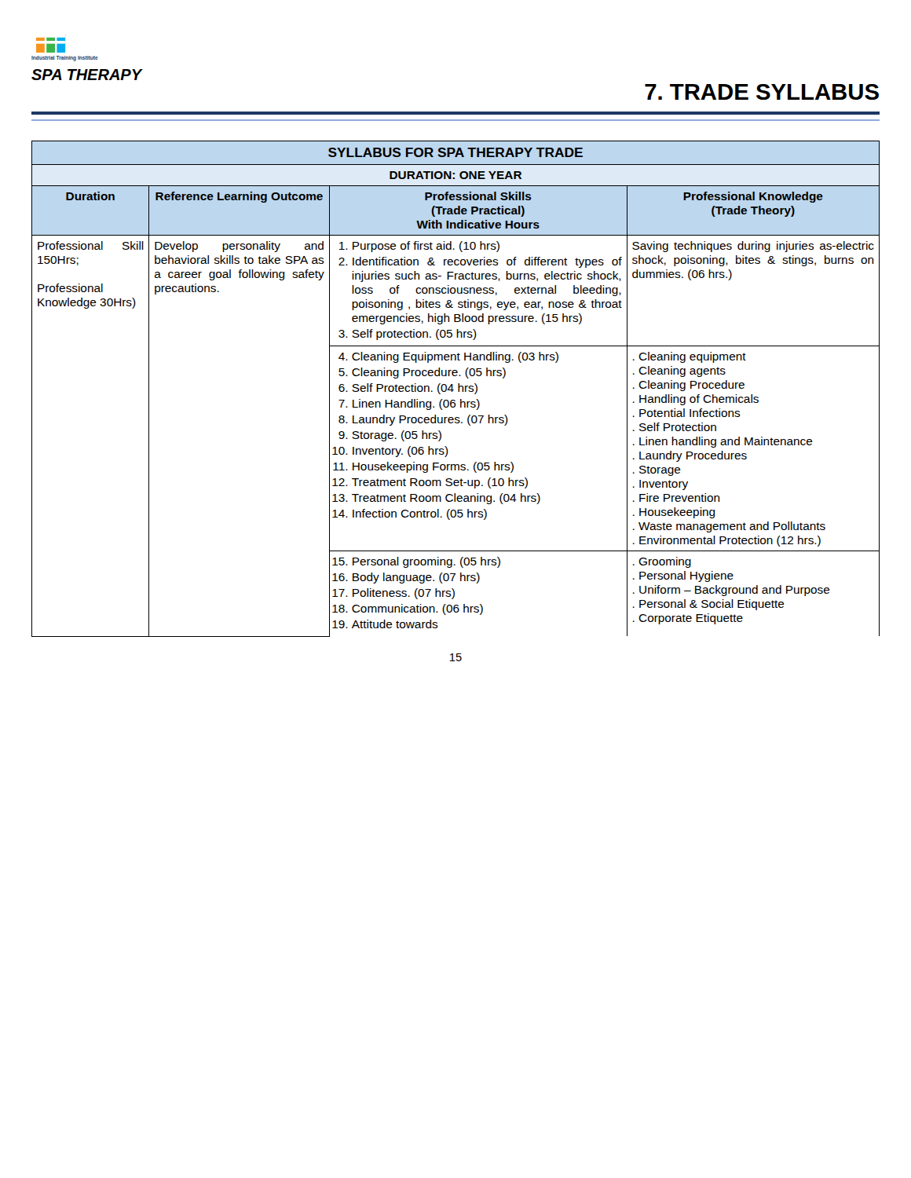Industrial Training Institute
SPA THERAPY
7. TRADE SYLLABUS
| SYLLABUS FOR SPA THERAPY TRADE |
| DURATION: ONE YEAR |
| Duration | Reference Learning Outcome | Professional Skills (Trade Practical) With Indicative Hours | Professional Knowledge (Trade Theory) |
| Professional Skill 150Hrs; Professional Knowledge 30Hrs) | Develop personality and behavioral skills to take SPA as a career goal following safety precautions. | Purpose of first aid. (10 hrs) Identification & recoveries of different types of injuries such as- Fractures, burns, electric shock, loss of consciousness, external bleeding, poisoning , bites & stings, eye, ear, nose & throat emergencies, high Blood pressure. (15 hrs) Self protection. (05 hrs) | Saving techniques during injuries as-electric shock, poisoning, bites & stings, burns on dummies. (06 hrs.) |
| Cleaning Equipment Handling. (03 hrs) Cleaning Procedure. (05 hrs) Self Protection. (04 hrs) Linen Handling. (06 hrs) Laundry Procedures. (07 hrs) Storage. (05 hrs) Inventory. (06 hrs) Housekeeping Forms. (05 hrs) Treatment Room Set-up. (10 hrs) Treatment Room Cleaning. (04 hrs) Infection Control. (05 hrs) | . Cleaning equipment . Cleaning agents . Cleaning Procedure . Handling of Chemicals . Potential Infections . Self Protection . Linen handling and Maintenance . Laundry Procedures . Storage . Inventory . Fire Prevention . Housekeeping . Waste management and Pollutants . Environmental Protection (12 hrs.) |
| Personal grooming. (05 hrs) Body language. (07 hrs) Politeness. (07 hrs) Communication. (06 hrs) Attitude towards | . Grooming . Personal Hygiene . Uniform – Background and Purpose . Personal & Social Etiquette . Corporate Etiquette |
15